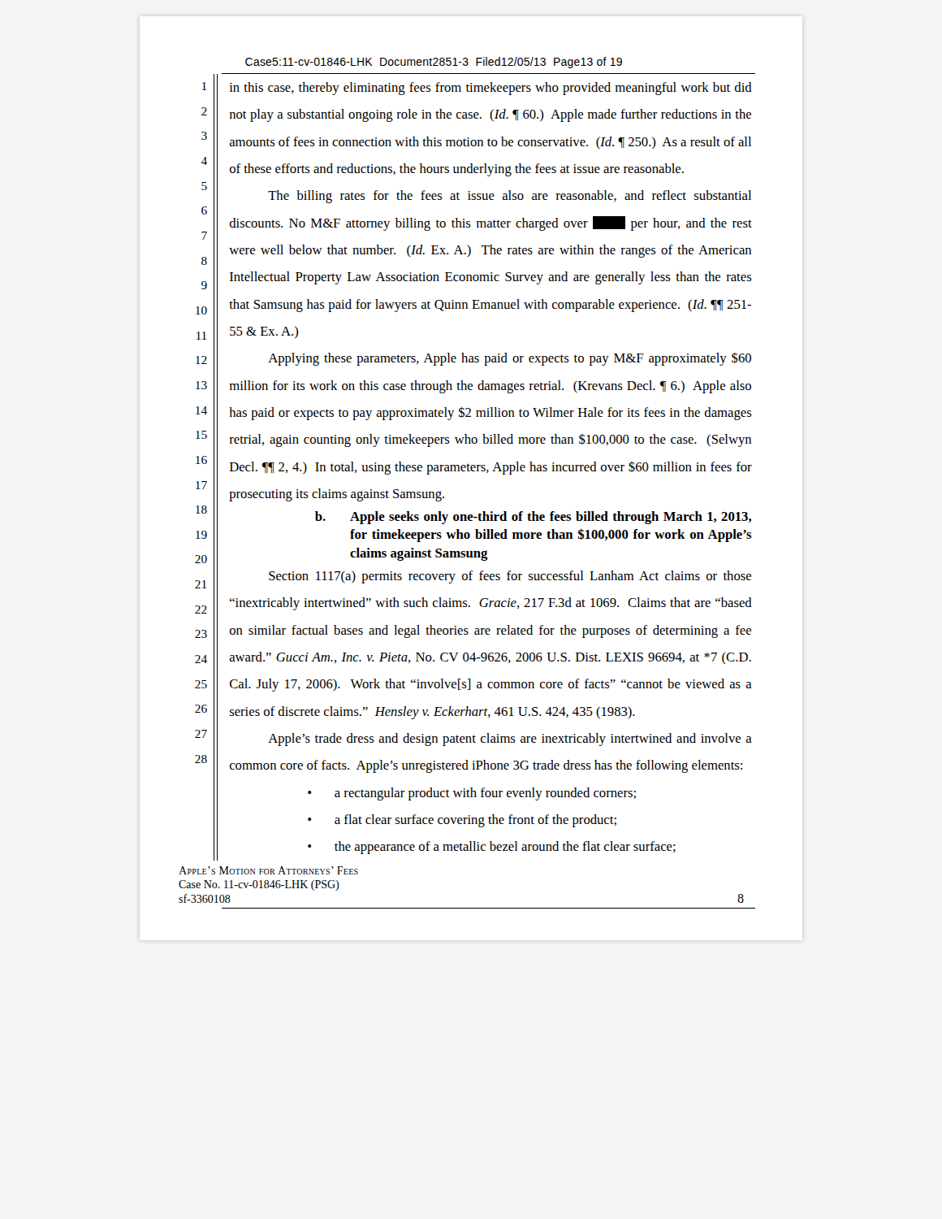Case5:11-cv-01846-LHK Document2851-3 Filed12/05/13 Page13 of 19
1
2
3
4
5
6
7
8
9
10
11
12
13
14
15
16
17
18
19
20
21
22
23
24
25
26
27
28
in this case, thereby eliminating fees from timekeepers who provided meaningful work but did not play a substantial ongoing role in the case. (Id. ¶ 60.) Apple made further reductions in the amounts of fees in connection with this motion to be conservative. (Id. ¶ 250.) As a result of all of these efforts and reductions, the hours underlying the fees at issue are reasonable.
The billing rates for the fees at issue also are reasonable, and reflect substantial discounts. No M&F attorney billing to this matter charged over per hour, and the rest were well below that number. (Id. Ex. A.) The rates are within the ranges of the American Intellectual Property Law Association Economic Survey and are generally less than the rates that Samsung has paid for lawyers at Quinn Emanuel with comparable experience. (Id. ¶¶ 251-55 & Ex. A.)
Applying these parameters, Apple has paid or expects to pay M&F approximately $60 million for its work on this case through the damages retrial. (Krevans Decl. ¶ 6.) Apple also has paid or expects to pay approximately $2 million to Wilmer Hale for its fees in the damages retrial, again counting only timekeepers who billed more than $100,000 to the case. (Selwyn Decl. ¶¶ 2, 4.) In total, using these parameters, Apple has incurred over $60 million in fees for prosecuting its claims against Samsung.
b.
Apple seeks only one-third of the fees billed through March 1, 2013, for timekeepers who billed more than $100,000 for work on Apple’s claims against Samsung
Section 1117(a) permits recovery of fees for successful Lanham Act claims or those “inextricably intertwined” with such claims. Gracie, 217 F.3d at 1069. Claims that are “based on similar factual bases and legal theories are related for the purposes of determining a fee award.” Gucci Am., Inc. v. Pieta, No. CV 04-9626, 2006 U.S. Dist. LEXIS 96694, at *7 (C.D. Cal. July 17, 2006). Work that “involve[s] a common core of facts” “cannot be viewed as a series of discrete claims.” Hensley v. Eckerhart, 461 U.S. 424, 435 (1983).
Apple’s trade dress and design patent claims are inextricably intertwined and involve a common core of facts. Apple’s unregistered iPhone 3G trade dress has the following elements:
a rectangular product with four evenly rounded corners;
a flat clear surface covering the front of the product;
the appearance of a metallic bezel around the flat clear surface;
Apple’s Motion for Attorneys’ Fees
Case No. 11-cv-01846-LHK (PSG)
sf-3360108
8